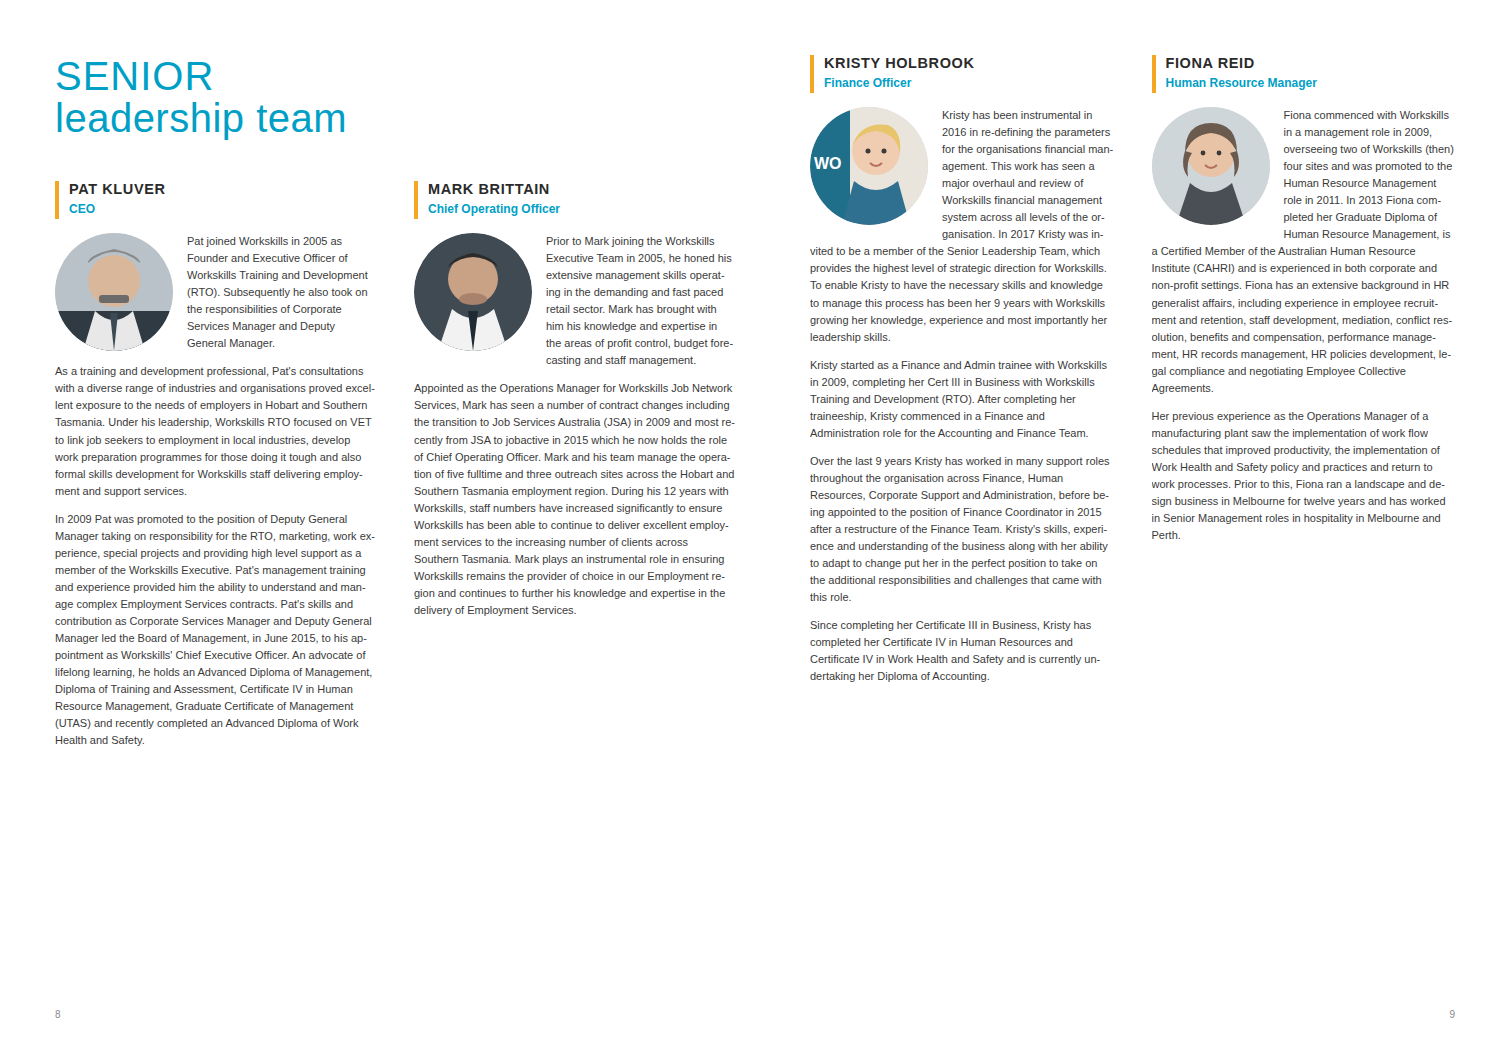SENIOR leadership team
PAT KLUVER
CEO
Pat joined Workskills in 2005 as Founder and Executive Officer of Workskills Training and Development (RTO). Subsequently he also took on the responsibilities of Corporate Services Manager and Deputy General Manager.
As a training and development professional, Pat's consultations with a diverse range of industries and organisations proved excellent exposure to the needs of employers in Hobart and Southern Tasmania. Under his leadership, Workskills RTO focused on VET to link job seekers to employment in local industries, develop work preparation programmes for those doing it tough and also formal skills development for Workskills staff delivering employment and support services.
In 2009 Pat was promoted to the position of Deputy General Manager taking on responsibility for the RTO, marketing, work experience, special projects and providing high level support as a member of the Workskills Executive. Pat's management training and experience provided him the ability to understand and manage complex Employment Services contracts. Pat's skills and contribution as Corporate Services Manager and Deputy General Manager led the Board of Management, in June 2015, to his appointment as Workskills' Chief Executive Officer. An advocate of lifelong learning, he holds an Advanced Diploma of Management, Diploma of Training and Assessment, Certificate IV in Human Resource Management, Graduate Certificate of Management (UTAS) and recently completed an Advanced Diploma of Work Health and Safety.
MARK BRITTAIN
Chief Operating Officer
Prior to Mark joining the Workskills Executive Team in 2005, he honed his extensive management skills operating in the demanding and fast paced retail sector. Mark has brought with him his knowledge and expertise in the areas of profit control, budget forecasting and staff management.
Appointed as the Operations Manager for Workskills Job Network Services, Mark has seen a number of contract changes including the transition to Job Services Australia (JSA) in 2009 and most recently from JSA to jobactive in 2015 which he now holds the role of Chief Operating Officer. Mark and his team manage the operation of five fulltime and three outreach sites across the Hobart and Southern Tasmania employment region. During his 12 years with Workskills, staff numbers have increased significantly to ensure Workskills has been able to continue to deliver excellent employment services to the increasing number of clients across Southern Tasmania. Mark plays an instrumental role in ensuring Workskills remains the provider of choice in our Employment region and continues to further his knowledge and expertise in the delivery of Employment Services.
8
KRISTY HOLBROOK
Finance Officer
WO
Kristy has been instrumental in 2016 in re-defining the parameters for the organisations financial management. This work has seen a major overhaul and review of Workskills financial management system across all levels of the organisation. In 2017 Kristy was invited to be a member of the Senior Leadership Team, which provides the highest level of strategic direction for Workskills. To enable Kristy to have the necessary skills and knowledge to manage this process has been her 9 years with Workskills growing her knowledge, experience and most importantly her leadership skills.
Kristy started as a Finance and Admin trainee with Workskills in 2009, completing her Cert III in Business with Workskills Training and Development (RTO). After completing her traineeship, Kristy commenced in a Finance and Administration role for the Accounting and Finance Team.
Over the last 9 years Kristy has worked in many support roles throughout the organisation across Finance, Human Resources, Corporate Support and Administration, before being appointed to the position of Finance Coordinator in 2015 after a restructure of the Finance Team. Kristy's skills, experience and understanding of the business along with her ability to adapt to change put her in the perfect position to take on the additional responsibilities and challenges that came with this role.
Since completing her Certificate III in Business, Kristy has completed her Certificate IV in Human Resources and Certificate IV in Work Health and Safety and is currently undertaking her Diploma of Accounting.
FIONA REID
Human Resource Manager
Fiona commenced with Workskills in a management role in 2009, overseeing two of Workskills (then) four sites and was promoted to the Human Resource Management role in 2011. In 2013 Fiona completed her Graduate Diploma of Human Resource Management, is a Certified Member of the Australian Human Resource Institute (CAHRI) and is experienced in both corporate and non-profit settings. Fiona has an extensive background in HR generalist affairs, including experience in employee recruitment and retention, staff development, mediation, conflict resolution, benefits and compensation, performance management, HR records management, HR policies development, legal compliance and negotiating Employee Collective Agreements.
Her previous experience as the Operations Manager of a manufacturing plant saw the implementation of work flow schedules that improved productivity, the implementation of Work Health and Safety policy and practices and return to work processes. Prior to this, Fiona ran a landscape and design business in Melbourne for twelve years and has worked in Senior Management roles in hospitality in Melbourne and Perth.
9